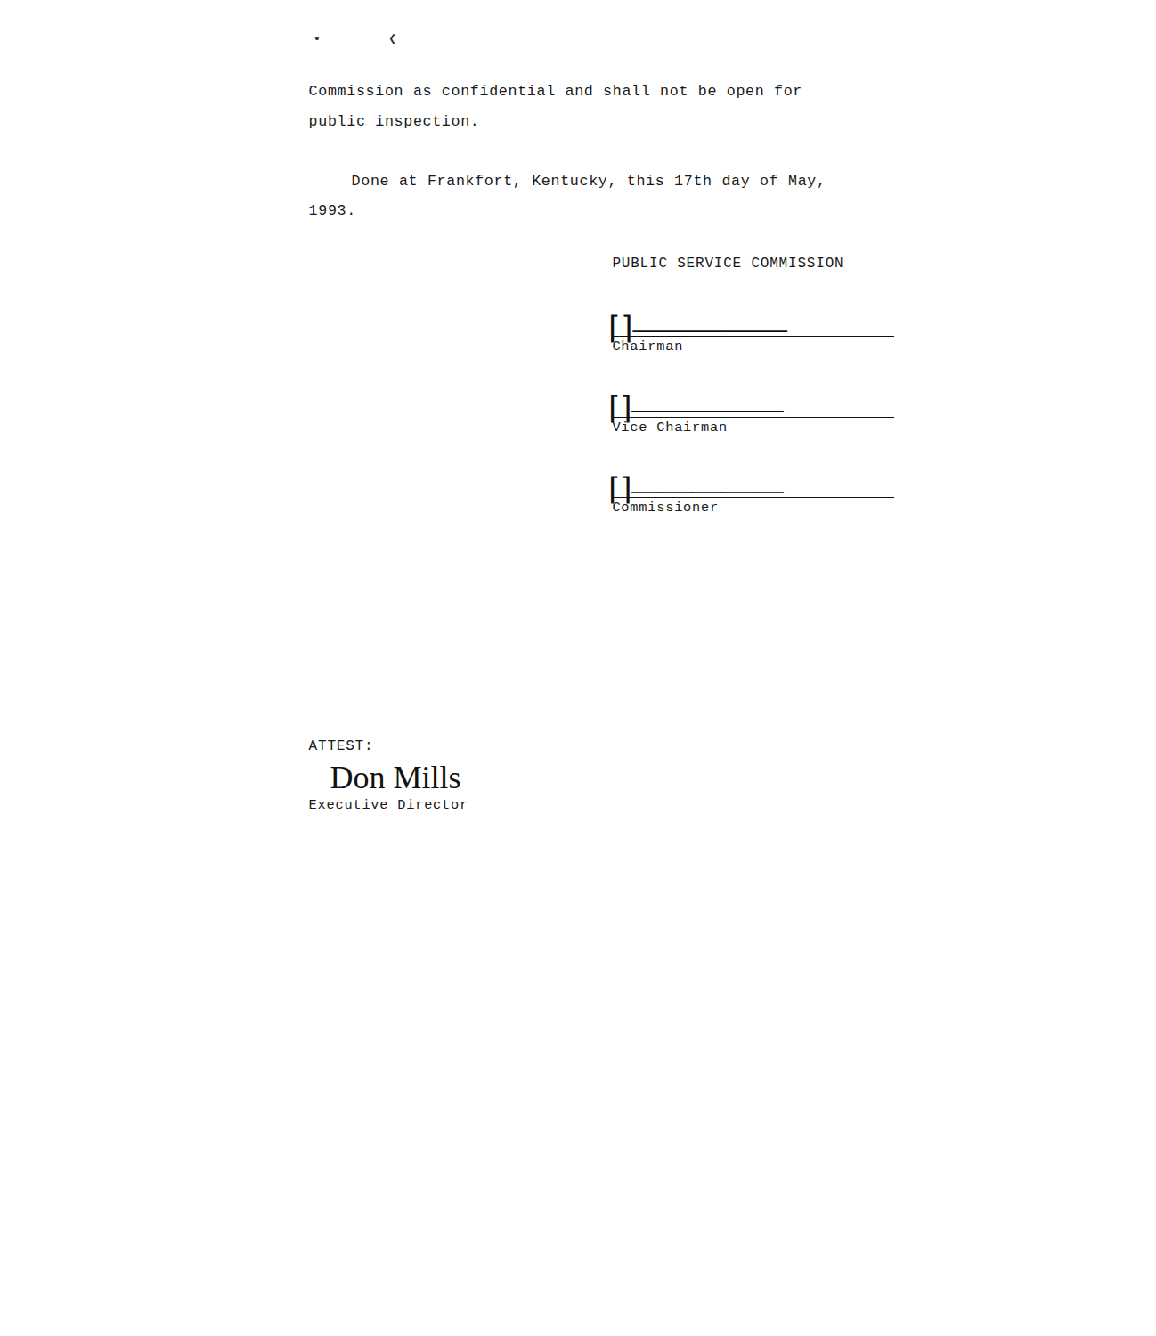• ❮
Commission as confidential and shall not be open for public inspection.
Done at Frankfort, Kentucky, this 17th day of May, 1993.
PUBLIC SERVICE COMMISSION
⌈⌉—————
Chairman
⌈⌉—————
Vice Chairman
⌈⌉—————
Commissioner
ATTEST:
Don Mills
Executive Director